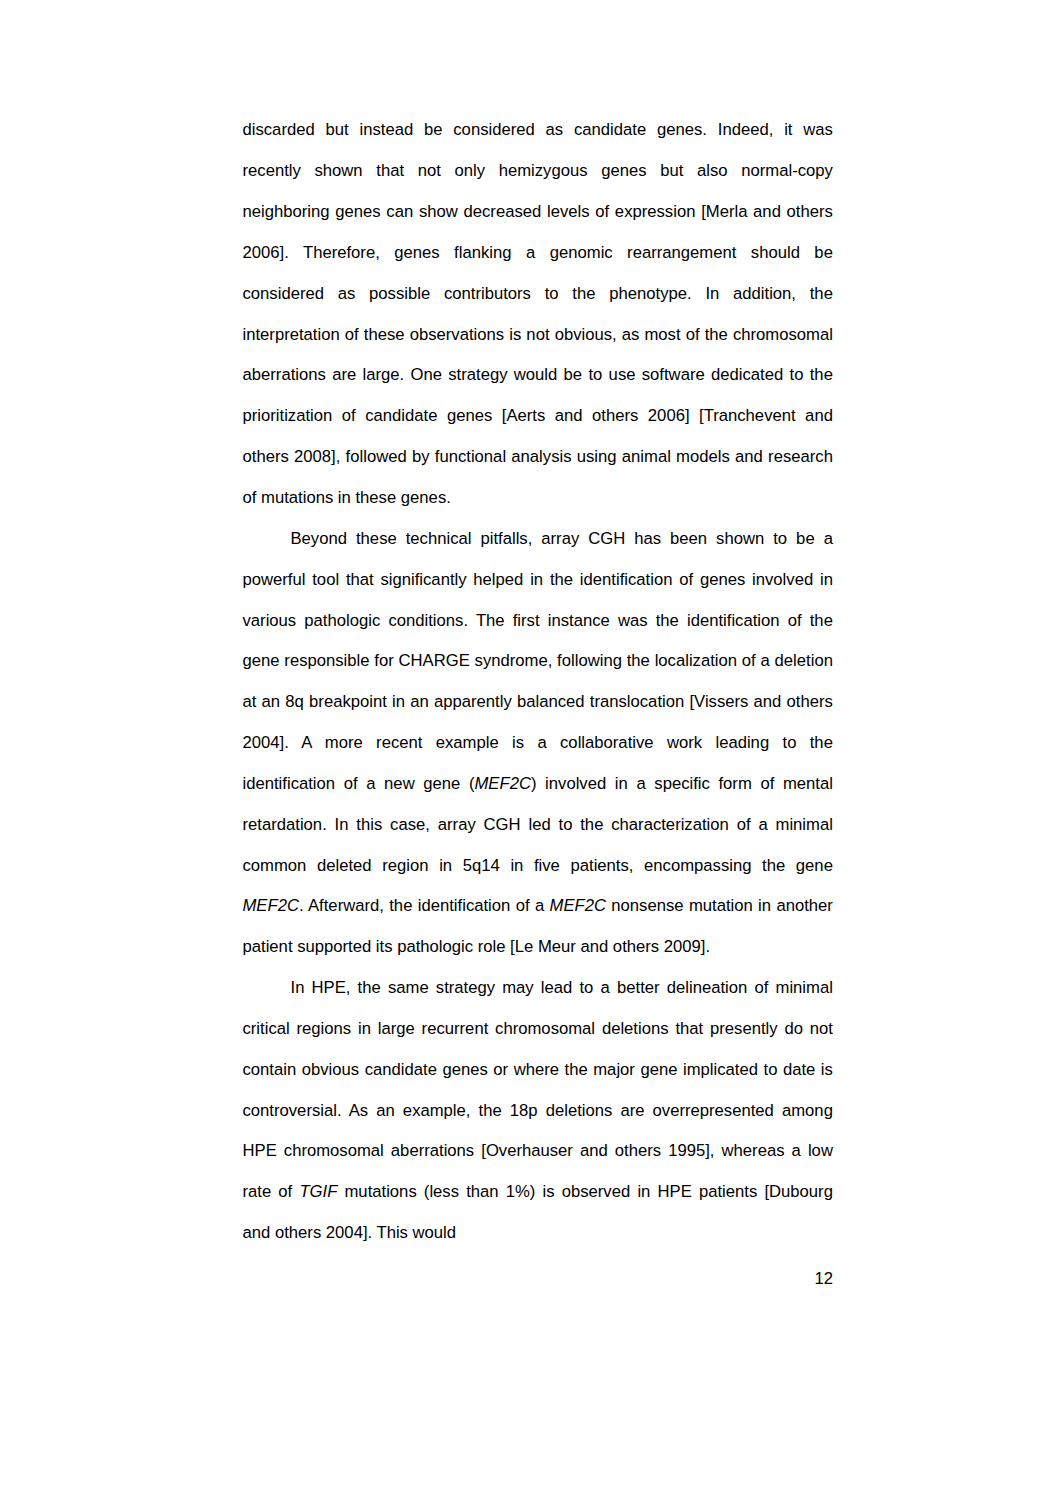discarded but instead be considered as candidate genes. Indeed, it was recently shown that not only hemizygous genes but also normal-copy neighboring genes can show decreased levels of expression [Merla and others 2006]. Therefore, genes flanking a genomic rearrangement should be considered as possible contributors to the phenotype. In addition, the interpretation of these observations is not obvious, as most of the chromosomal aberrations are large. One strategy would be to use software dedicated to the prioritization of candidate genes [Aerts and others 2006] [Tranchevent and others 2008], followed by functional analysis using animal models and research of mutations in these genes.
Beyond these technical pitfalls, array CGH has been shown to be a powerful tool that significantly helped in the identification of genes involved in various pathologic conditions. The first instance was the identification of the gene responsible for CHARGE syndrome, following the localization of a deletion at an 8q breakpoint in an apparently balanced translocation [Vissers and others 2004]. A more recent example is a collaborative work leading to the identification of a new gene (MEF2C) involved in a specific form of mental retardation. In this case, array CGH led to the characterization of a minimal common deleted region in 5q14 in five patients, encompassing the gene MEF2C. Afterward, the identification of a MEF2C nonsense mutation in another patient supported its pathologic role [Le Meur and others 2009].
In HPE, the same strategy may lead to a better delineation of minimal critical regions in large recurrent chromosomal deletions that presently do not contain obvious candidate genes or where the major gene implicated to date is controversial. As an example, the 18p deletions are overrepresented among HPE chromosomal aberrations [Overhauser and others 1995], whereas a low rate of TGIF mutations (less than 1%) is observed in HPE patients [Dubourg and others 2004]. This would
12